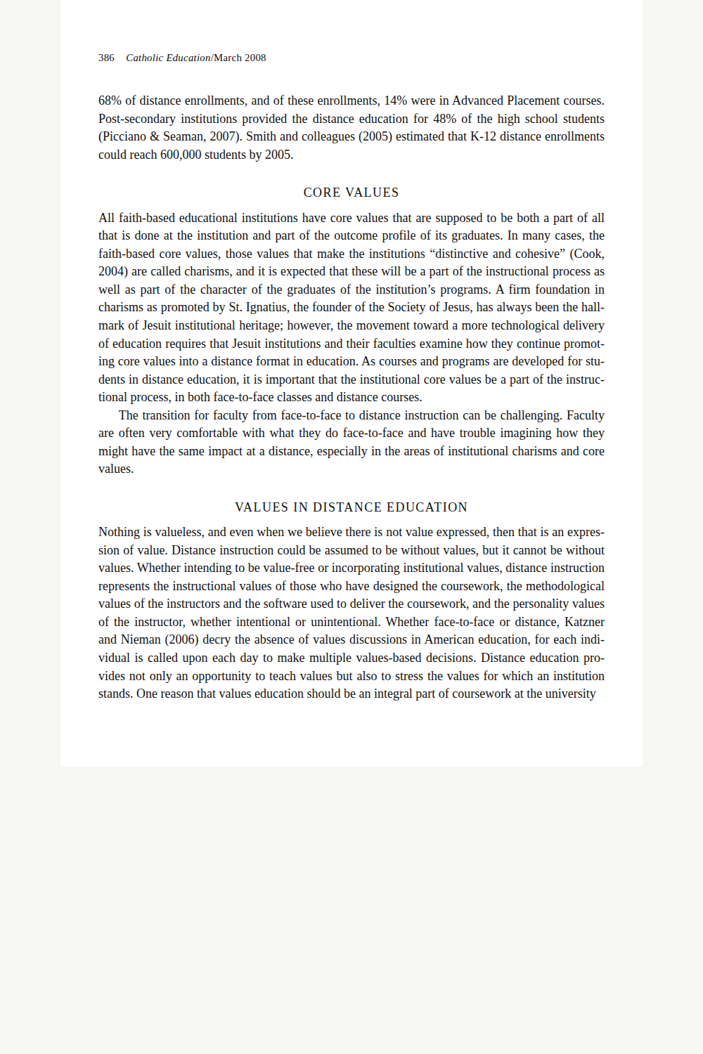386 Catholic Education/March 2008
68% of distance enrollments, and of these enrollments, 14% were in Advanced Placement courses. Post-secondary institutions provided the distance education for 48% of the high school students (Picciano & Seaman, 2007). Smith and colleagues (2005) estimated that K-12 distance enrollments could reach 600,000 students by 2005.
CORE VALUES
All faith-based educational institutions have core values that are supposed to be both a part of all that is done at the institution and part of the outcome profile of its graduates. In many cases, the faith-based core values, those values that make the institutions “distinctive and cohesive” (Cook, 2004) are called charisms, and it is expected that these will be a part of the instructional process as well as part of the character of the graduates of the institution’s programs. A firm foundation in charisms as promoted by St. Ignatius, the founder of the Society of Jesus, has always been the hallmark of Jesuit institutional heritage; however, the movement toward a more technological delivery of education requires that Jesuit institutions and their faculties examine how they continue promoting core values into a distance format in education. As courses and programs are developed for students in distance education, it is important that the institutional core values be a part of the instructional process, in both face-to-face classes and distance courses.
The transition for faculty from face-to-face to distance instruction can be challenging. Faculty are often very comfortable with what they do face-to-face and have trouble imagining how they might have the same impact at a distance, especially in the areas of institutional charisms and core values.
VALUES IN DISTANCE EDUCATION
Nothing is valueless, and even when we believe there is not value expressed, then that is an expression of value. Distance instruction could be assumed to be without values, but it cannot be without values. Whether intending to be value-free or incorporating institutional values, distance instruction represents the instructional values of those who have designed the coursework, the methodological values of the instructors and the software used to deliver the coursework, and the personality values of the instructor, whether intentional or unintentional. Whether face-to-face or distance, Katzner and Nieman (2006) decry the absence of values discussions in American education, for each individual is called upon each day to make multiple values-based decisions. Distance education provides not only an opportunity to teach values but also to stress the values for which an institution stands. One reason that values education should be an integral part of coursework at the university